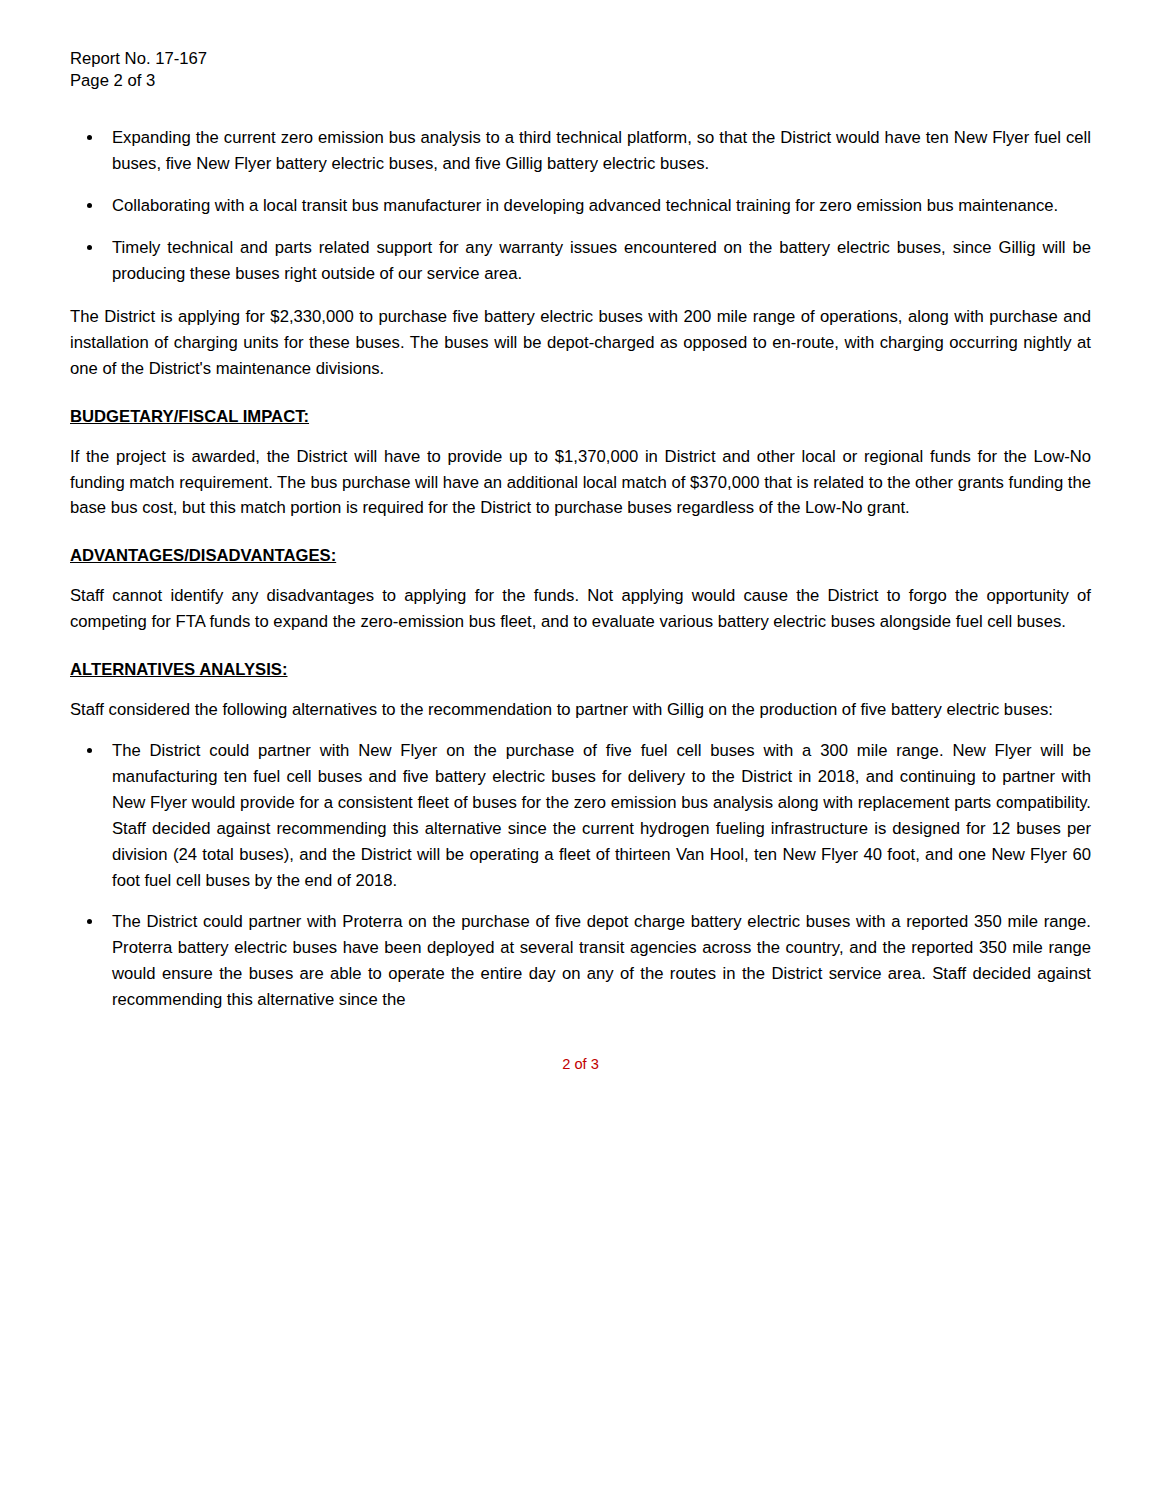Report No. 17-167
Page 2 of 3
Expanding the current zero emission bus analysis to a third technical platform, so that the District would have ten New Flyer fuel cell buses, five New Flyer battery electric buses, and five Gillig battery electric buses.
Collaborating with a local transit bus manufacturer in developing advanced technical training for zero emission bus maintenance.
Timely technical and parts related support for any warranty issues encountered on the battery electric buses, since Gillig will be producing these buses right outside of our service area.
The District is applying for $2,330,000 to purchase five battery electric buses with 200 mile range of operations, along with purchase and installation of charging units for these buses. The buses will be depot-charged as opposed to en-route, with charging occurring nightly at one of the District's maintenance divisions.
BUDGETARY/FISCAL IMPACT:
If the project is awarded, the District will have to provide up to $1,370,000 in District and other local or regional funds for the Low-No funding match requirement. The bus purchase will have an additional local match of $370,000 that is related to the other grants funding the base bus cost, but this match portion is required for the District to purchase buses regardless of the Low-No grant.
ADVANTAGES/DISADVANTAGES:
Staff cannot identify any disadvantages to applying for the funds. Not applying would cause the District to forgo the opportunity of competing for FTA funds to expand the zero-emission bus fleet, and to evaluate various battery electric buses alongside fuel cell buses.
ALTERNATIVES ANALYSIS:
Staff considered the following alternatives to the recommendation to partner with Gillig on the production of five battery electric buses:
The District could partner with New Flyer on the purchase of five fuel cell buses with a 300 mile range. New Flyer will be manufacturing ten fuel cell buses and five battery electric buses for delivery to the District in 2018, and continuing to partner with New Flyer would provide for a consistent fleet of buses for the zero emission bus analysis along with replacement parts compatibility. Staff decided against recommending this alternative since the current hydrogen fueling infrastructure is designed for 12 buses per division (24 total buses), and the District will be operating a fleet of thirteen Van Hool, ten New Flyer 40 foot, and one New Flyer 60 foot fuel cell buses by the end of 2018.
The District could partner with Proterra on the purchase of five depot charge battery electric buses with a reported 350 mile range. Proterra battery electric buses have been deployed at several transit agencies across the country, and the reported 350 mile range would ensure the buses are able to operate the entire day on any of the routes in the District service area. Staff decided against recommending this alternative since the
2 of 3